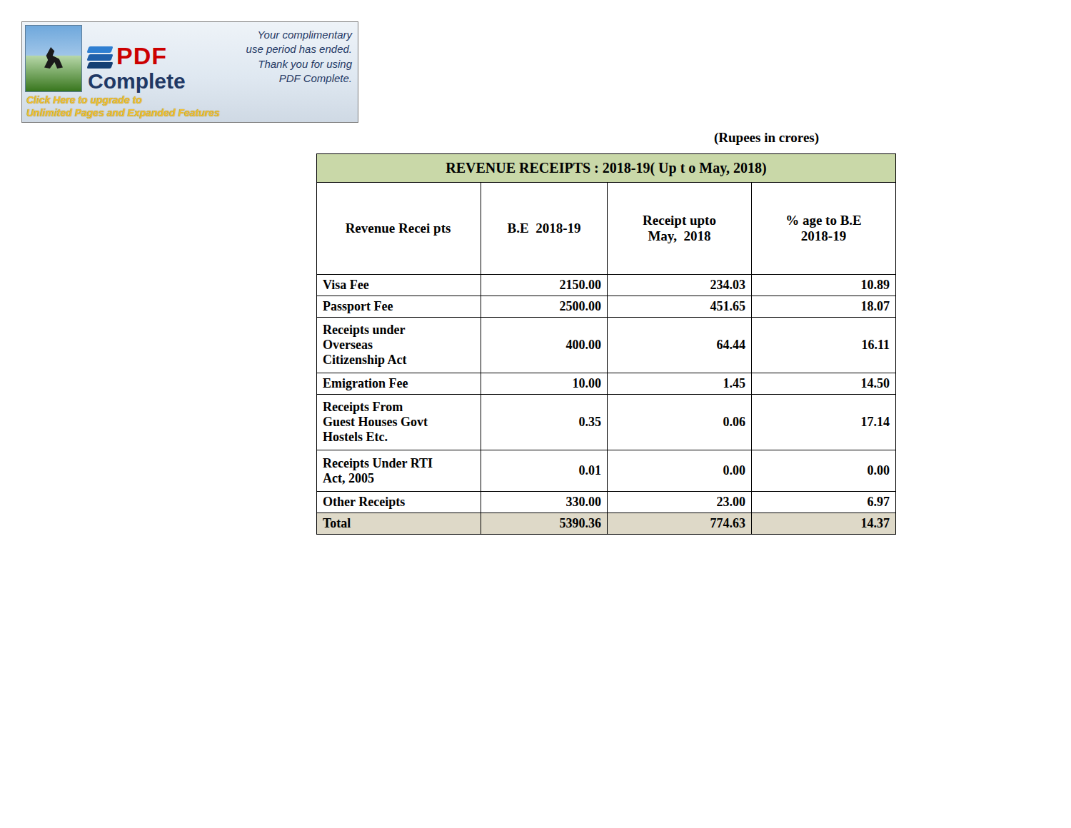PDF
Complete
Your complimentary
use period has ended.
Thank you for using
PDF Complete.
Click Here to upgrade to
Unlimited Pages and Expanded Features
(Rupees in crores)
| REVENUE RECEIPTS : 2018-19( Up t o May, 2018) |
| --- |
| Revenue Recei pts | B.E 2018-19 | Receipt upto May, 2018 | % age to B.E 2018-19 |
| Visa Fee | 2150.00 | 234.03 | 10.89 |
| Passport Fee | 2500.00 | 451.65 | 18.07 |
| Receipts under Overseas Citizenship Act | 400.00 | 64.44 | 16.11 |
| Emigration Fee | 10.00 | 1.45 | 14.50 |
| Receipts From Guest Houses Govt Hostels Etc. | 0.35 | 0.06 | 17.14 |
| Receipts Under RTI Act, 2005 | 0.01 | 0.00 | 0.00 |
| Other Receipts | 330.00 | 23.00 | 6.97 |
| Total | 5390.36 | 774.63 | 14.37 |